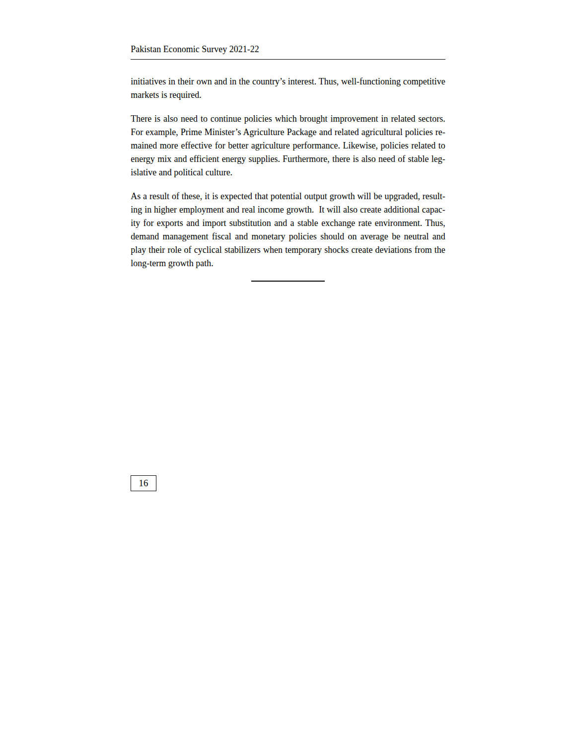Pakistan Economic Survey 2021-22
initiatives in their own and in the country’s interest. Thus, well-functioning competitive markets is required.
There is also need to continue policies which brought improvement in related sectors. For example, Prime Minister’s Agriculture Package and related agricultural policies remained more effective for better agriculture performance. Likewise, policies related to energy mix and efficient energy supplies. Furthermore, there is also need of stable legislative and political culture.
As a result of these, it is expected that potential output growth will be upgraded, resulting in higher employment and real income growth. It will also create additional capacity for exports and import substitution and a stable exchange rate environment. Thus, demand management fiscal and monetary policies should on average be neutral and play their role of cyclical stabilizers when temporary shocks create deviations from the long-term growth path.
16